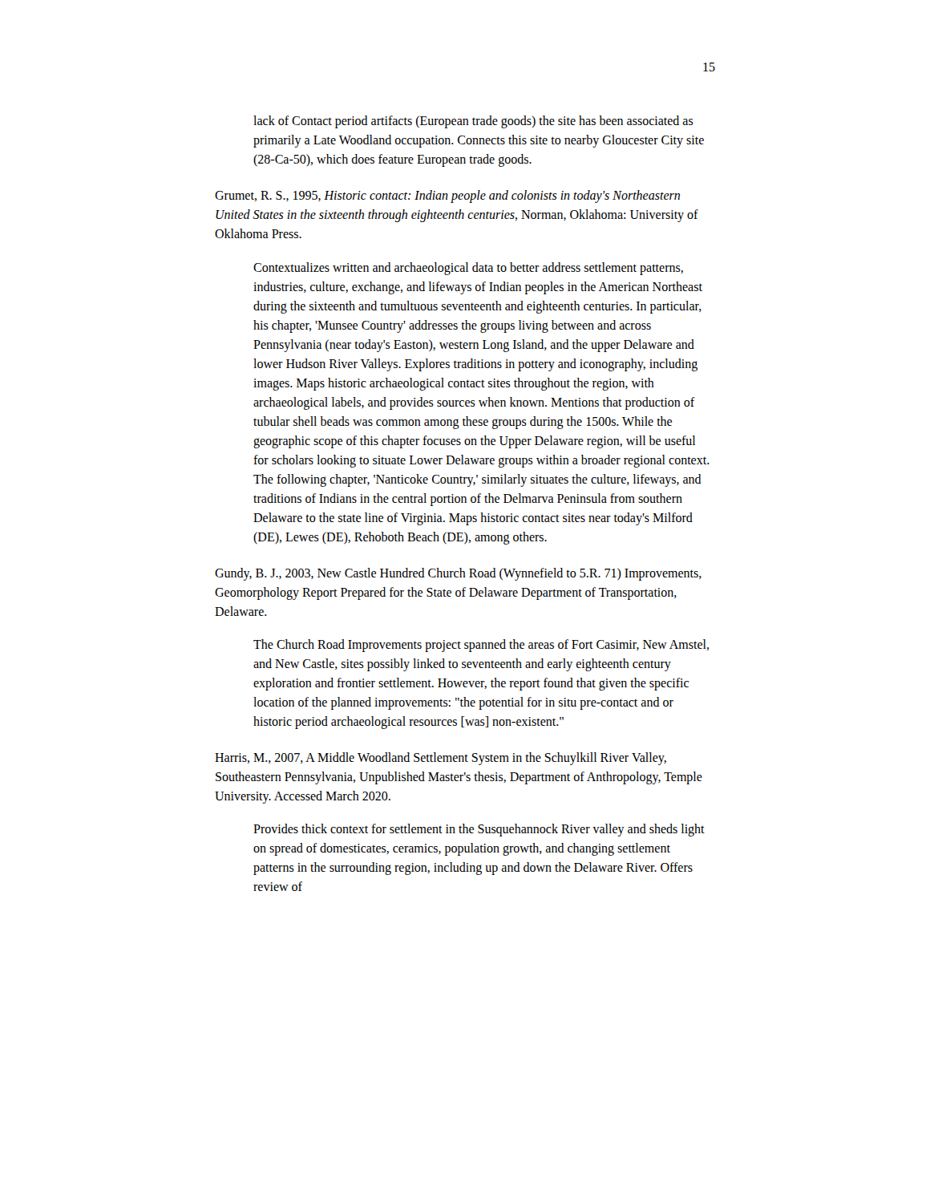15
lack of Contact period artifacts (European trade goods) the site has been associated as primarily a Late Woodland occupation. Connects this site to nearby Gloucester City site (28-Ca-50), which does feature European trade goods.
Grumet, R. S., 1995, Historic contact: Indian people and colonists in today's Northeastern United States in the sixteenth through eighteenth centuries, Norman, Oklahoma: University of Oklahoma Press.
Contextualizes written and archaeological data to better address settlement patterns, industries, culture, exchange, and lifeways of Indian peoples in the American Northeast during the sixteenth and tumultuous seventeenth and eighteenth centuries. In particular, his chapter, 'Munsee Country' addresses the groups living between and across Pennsylvania (near today's Easton), western Long Island, and the upper Delaware and lower Hudson River Valleys. Explores traditions in pottery and iconography, including images. Maps historic archaeological contact sites throughout the region, with archaeological labels, and provides sources when known. Mentions that production of tubular shell beads was common among these groups during the 1500s. While the geographic scope of this chapter focuses on the Upper Delaware region, will be useful for scholars looking to situate Lower Delaware groups within a broader regional context. The following chapter, 'Nanticoke Country,' similarly situates the culture, lifeways, and traditions of Indians in the central portion of the Delmarva Peninsula from southern Delaware to the state line of Virginia. Maps historic contact sites near today's Milford (DE), Lewes (DE), Rehoboth Beach (DE), among others.
Gundy, B. J., 2003, New Castle Hundred Church Road (Wynnefield to 5.R. 71) Improvements, Geomorphology Report Prepared for the State of Delaware Department of Transportation, Delaware.
The Church Road Improvements project spanned the areas of Fort Casimir, New Amstel, and New Castle, sites possibly linked to seventeenth and early eighteenth century exploration and frontier settlement. However, the report found that given the specific location of the planned improvements: "the potential for in situ pre-contact and or historic period archaeological resources [was] non-existent."
Harris, M., 2007, A Middle Woodland Settlement System in the Schuylkill River Valley, Southeastern Pennsylvania, Unpublished Master's thesis, Department of Anthropology, Temple University. Accessed March 2020.
Provides thick context for settlement in the Susquehannock River valley and sheds light on spread of domesticates, ceramics, population growth, and changing settlement patterns in the surrounding region, including up and down the Delaware River. Offers review of